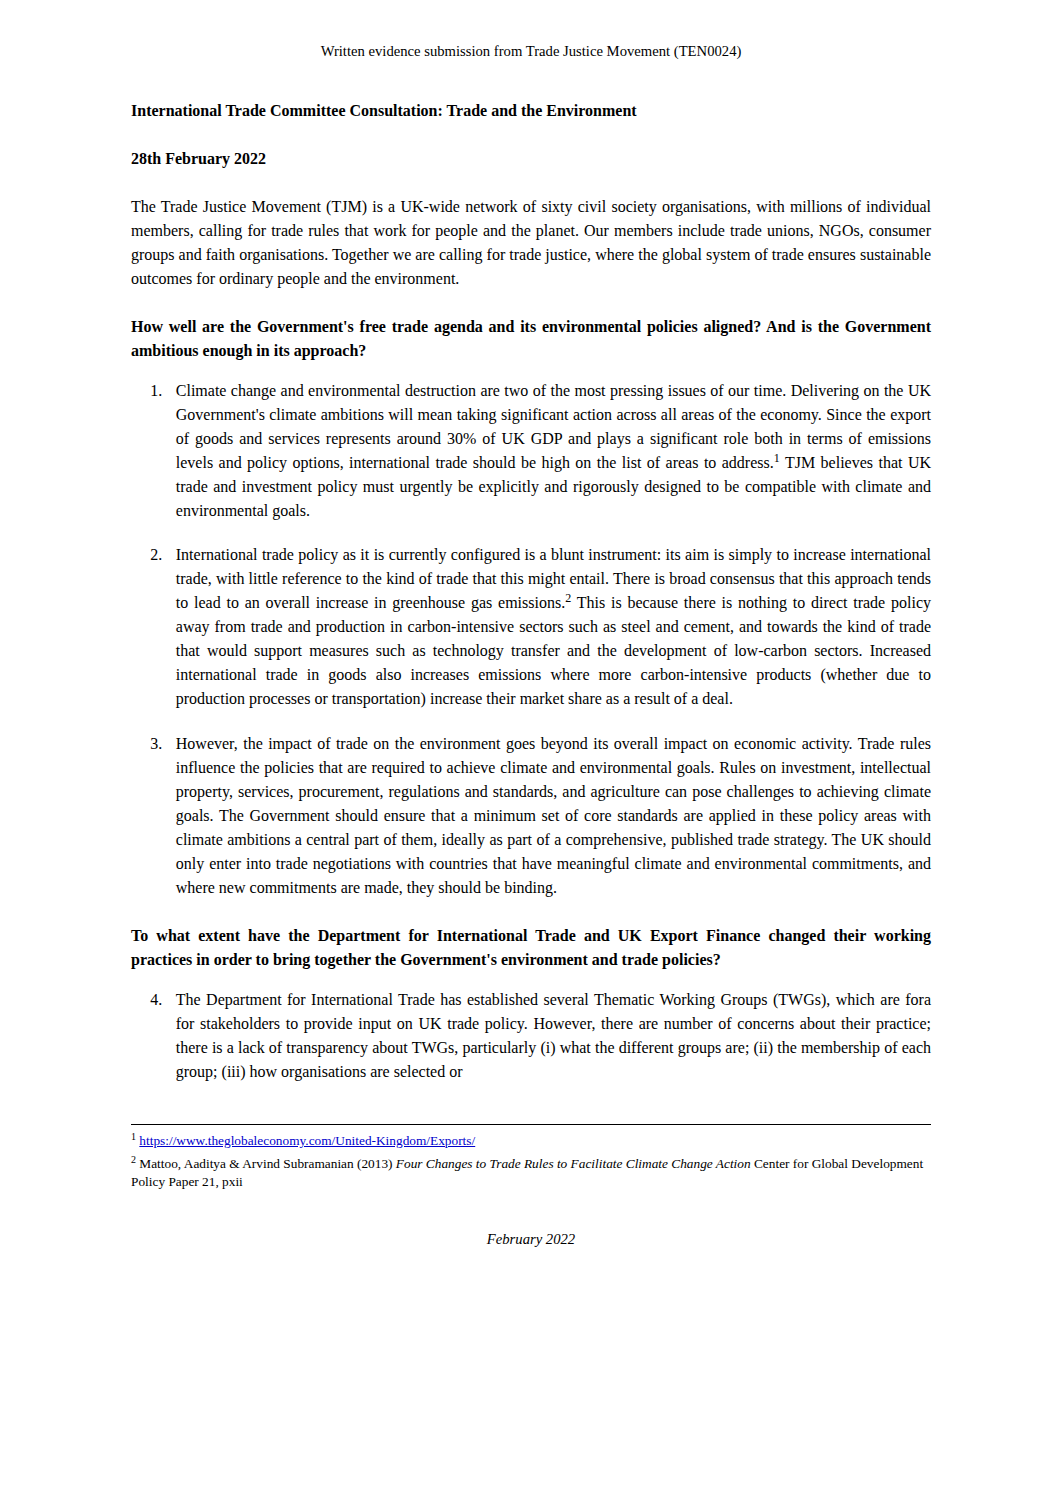Written evidence submission from Trade Justice Movement (TEN0024)
International Trade Committee Consultation: Trade and the Environment
28th February 2022
The Trade Justice Movement (TJM) is a UK-wide network of sixty civil society organisations, with millions of individual members, calling for trade rules that work for people and the planet. Our members include trade unions, NGOs, consumer groups and faith organisations. Together we are calling for trade justice, where the global system of trade ensures sustainable outcomes for ordinary people and the environment.
How well are the Government's free trade agenda and its environmental policies aligned? And is the Government ambitious enough in its approach?
Climate change and environmental destruction are two of the most pressing issues of our time. Delivering on the UK Government's climate ambitions will mean taking significant action across all areas of the economy. Since the export of goods and services represents around 30% of UK GDP and plays a significant role both in terms of emissions levels and policy options, international trade should be high on the list of areas to address.1 TJM believes that UK trade and investment policy must urgently be explicitly and rigorously designed to be compatible with climate and environmental goals.
International trade policy as it is currently configured is a blunt instrument: its aim is simply to increase international trade, with little reference to the kind of trade that this might entail. There is broad consensus that this approach tends to lead to an overall increase in greenhouse gas emissions.2 This is because there is nothing to direct trade policy away from trade and production in carbon-intensive sectors such as steel and cement, and towards the kind of trade that would support measures such as technology transfer and the development of low-carbon sectors. Increased international trade in goods also increases emissions where more carbon-intensive products (whether due to production processes or transportation) increase their market share as a result of a deal.
However, the impact of trade on the environment goes beyond its overall impact on economic activity. Trade rules influence the policies that are required to achieve climate and environmental goals. Rules on investment, intellectual property, services, procurement, regulations and standards, and agriculture can pose challenges to achieving climate goals. The Government should ensure that a minimum set of core standards are applied in these policy areas with climate ambitions a central part of them, ideally as part of a comprehensive, published trade strategy. The UK should only enter into trade negotiations with countries that have meaningful climate and environmental commitments, and where new commitments are made, they should be binding.
To what extent have the Department for International Trade and UK Export Finance changed their working practices in order to bring together the Government's environment and trade policies?
The Department for International Trade has established several Thematic Working Groups (TWGs), which are fora for stakeholders to provide input on UK trade policy. However, there are number of concerns about their practice; there is a lack of transparency about TWGs, particularly (i) what the different groups are; (ii) the membership of each group; (iii) how organisations are selected or
1 https://www.theglobaleconomy.com/United-Kingdom/Exports/
2 Mattoo, Aaditya & Arvind Subramanian (2013) Four Changes to Trade Rules to Facilitate Climate Change Action Center for Global Development Policy Paper 21, pxii
February 2022